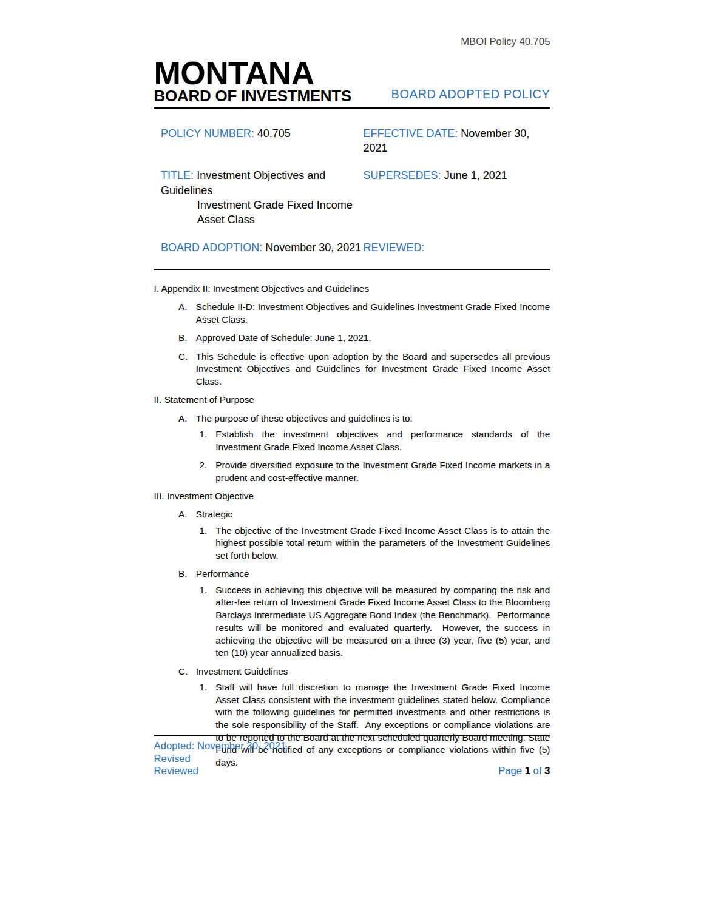MBOI Policy 40.705
MONTANA BOARD OF INVESTMENTS
BOARD ADOPTED POLICY
| POLICY NUMBER: 40.705 | EFFECTIVE DATE: November 30, 2021 |
| TITLE: Investment Objectives and Guidelines Investment Grade Fixed Income Asset Class | SUPERSEDES: June 1, 2021 |
| BOARD ADOPTION: November 30, 2021 | REVIEWED: |
I. Appendix II: Investment Objectives and Guidelines
A. Schedule II-D: Investment Objectives and Guidelines Investment Grade Fixed Income Asset Class.
B. Approved Date of Schedule: June 1, 2021.
C. This Schedule is effective upon adoption by the Board and supersedes all previous Investment Objectives and Guidelines for Investment Grade Fixed Income Asset Class.
II. Statement of Purpose
A. The purpose of these objectives and guidelines is to:
1. Establish the investment objectives and performance standards of the Investment Grade Fixed Income Asset Class.
2. Provide diversified exposure to the Investment Grade Fixed Income markets in a prudent and cost-effective manner.
III. Investment Objective
A. Strategic
1. The objective of the Investment Grade Fixed Income Asset Class is to attain the highest possible total return within the parameters of the Investment Guidelines set forth below.
B. Performance
1. Success in achieving this objective will be measured by comparing the risk and after-fee return of Investment Grade Fixed Income Asset Class to the Bloomberg Barclays Intermediate US Aggregate Bond Index (the Benchmark). Performance results will be monitored and evaluated quarterly. However, the success in achieving the objective will be measured on a three (3) year, five (5) year, and ten (10) year annualized basis.
C. Investment Guidelines
1. Staff will have full discretion to manage the Investment Grade Fixed Income Asset Class consistent with the investment guidelines stated below. Compliance with the following guidelines for permitted investments and other restrictions is the sole responsibility of the Staff. Any exceptions or compliance violations are to be reported to the Board at the next scheduled quarterly Board meeting. State Fund will be notified of any exceptions or compliance violations within five (5) days.
Adopted: November 30, 2021
Revised
Reviewed
Page 1 of 3